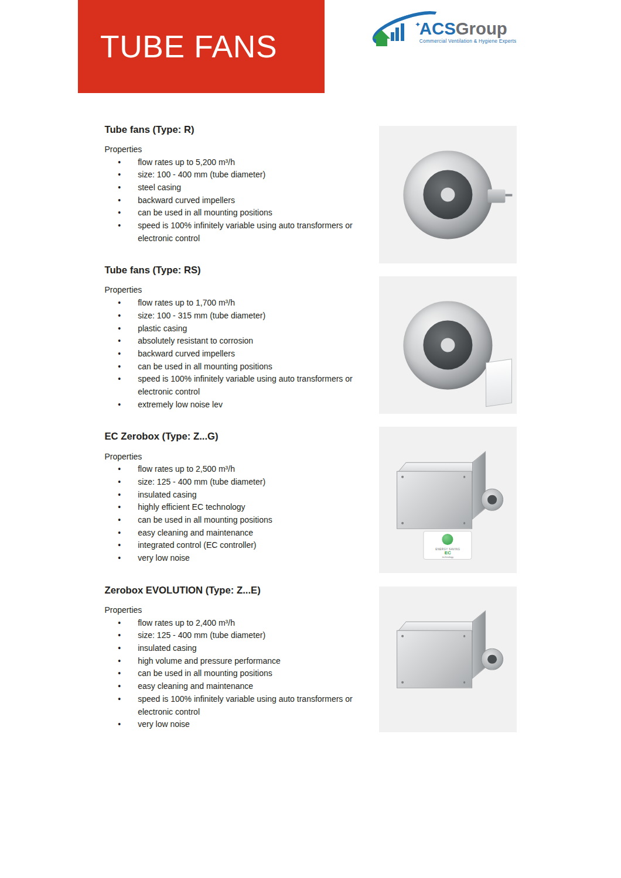TUBE FANS
✦
ACSGroup
Commercial Ventilation & Hygiene Experts
Tube fans (Type: R)
Properties
flow rates up to 5,200 m³/h
size: 100 - 400 mm (tube diameter)
steel casing
backward curved impellers
can be used in all mounting positions
speed is 100% infinitely variable using auto transformers or electronic control
Tube fans (Type: RS)
Properties
flow rates up to 1,700 m³/h
size: 100 - 315 mm (tube diameter)
plastic casing
absolutely resistant to corrosion
backward curved impellers
can be used in all mounting positions
speed is 100% infinitely variable using auto transformers or electronic control
extremely low noise lev
EC Zerobox (Type: Z...G)
Properties
flow rates up to 2,500 m³/h
size: 125 - 400 mm (tube diameter)
insulated casing
highly efficient EC technology
can be used in all mounting positions
easy cleaning and maintenance
integrated control (EC controller)
very low noise
Zerobox EVOLUTION (Type: Z...E)
Properties
flow rates up to 2,400 m³/h
size: 125 - 400 mm (tube diameter)
insulated casing
high volume and pressure performance
can be used in all mounting positions
easy cleaning and maintenance
speed is 100% infinitely variable using auto transformers or electronic control
very low noise
ENERGY SAVING EC technology